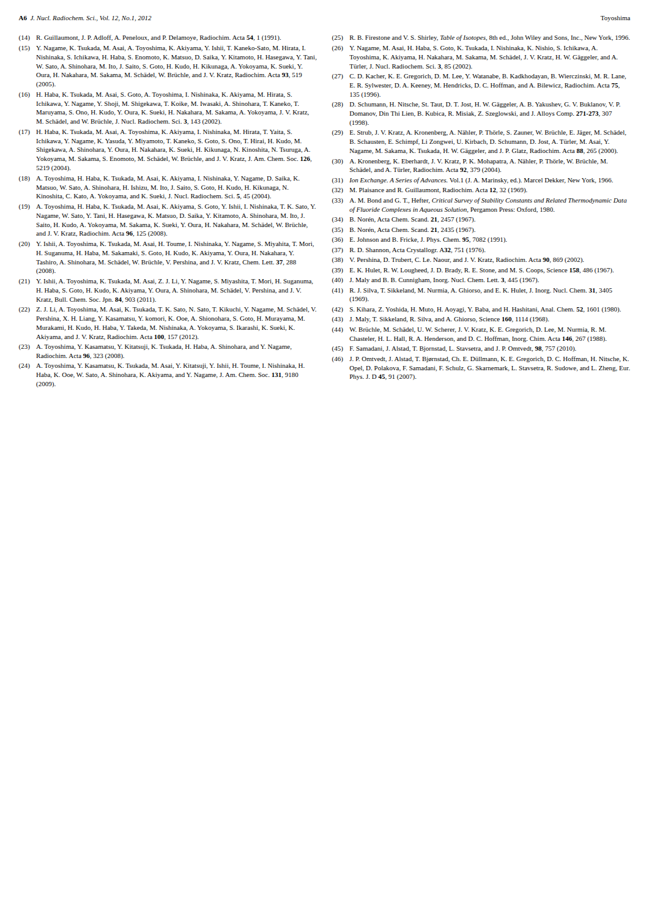A6 J. Nucl. Radiochem. Sci., Vol. 12, No.1, 2012
Toyoshima
(14) R. Guillaumont, J. P. Adloff, A. Peneloux, and P. Delamoye, Radiochim. Acta 54, 1 (1991).
(15) Y. Nagame, K. Tsukada, M. Asai, A. Toyoshima, K. Akiyama, Y. Ishii, T. Kaneko-Sato, M. Hirata, I. Nishinaka, S. Ichikawa, H. Haba, S. Enomoto, K. Matsuo, D. Saika, Y. Kitamoto, H. Hasegawa, Y. Tani, W. Sato, A. Shinohara, M. Ito, J. Saito, S. Goto, H. Kudo, H. Kikunaga, A. Yokoyama, K. Sueki, Y. Oura, H. Nakahara, M. Sakama, M. Schädel, W. Brüchle, and J. V. Kratz, Radiochim. Acta 93, 519 (2005).
(16) H. Haba, K. Tsukada, M. Asai, S. Goto, A. Toyoshima, I. Nishinaka, K. Akiyama, M. Hirata, S. Ichikawa, Y. Nagame, Y. Shoji, M. Shigekawa, T. Koike, M. Iwasaki, A. Shinohara, T. Kaneko, T. Maruyama, S. Ono, H. Kudo, Y. Oura, K. Sueki, H. Nakahara, M. Sakama, A. Yokoyama, J. V. Kratz, M. Schädel, and W. Brüchle, J. Nucl. Radiochem. Sci. 3, 143 (2002).
(17) H. Haba, K. Tsukada, M. Asai, A. Toyoshima, K. Akiyama, I. Nishinaka, M. Hirata, T. Yaita, S. Ichikawa, Y. Nagame, K. Yasuda, Y. Miyamoto, T. Kaneko, S. Goto, S. Ono, T. Hirai, H. Kudo, M. Shigekawa, A. Shinohara, Y. Oura, H. Nakahara, K. Sueki, H. Kikunaga, N. Kinoshita, N. Tsuruga, A. Yokoyama, M. Sakama, S. Enomoto, M. Schädel, W. Brüchle, and J. V. Kratz, J. Am. Chem. Soc. 126, 5219 (2004).
(18) A. Toyoshima, H. Haba, K. Tsukada, M. Asai, K. Akiyama, I. Nishinaka, Y. Nagame, D. Saika, K. Matsuo, W. Sato, A. Shinohara, H. Ishizu, M. Ito, J. Saito, S. Goto, H. Kudo, H. Kikunaga, N. Kinoshita, C. Kato, A. Yokoyama, and K. Sueki, J. Nucl. Radiochem. Sci. 5, 45 (2004).
(19) A. Toyoshima, H. Haba, K. Tsukada, M. Asai, K. Akiyama, S. Goto, Y. Ishii, I. Nishinaka, T. K. Sato, Y. Nagame, W. Sato, Y. Tani, H. Hasegawa, K. Matsuo, D. Saika, Y. Kitamoto, A. Shinohara, M. Ito, J. Saito, H. Kudo, A. Yokoyama, M. Sakama, K. Sueki, Y. Oura, H. Nakahara, M. Schädel, W. Brüchle, and J. V. Kratz, Radiochim. Acta 96, 125 (2008).
(20) Y. Ishii, A. Toyoshima, K. Tsukada, M. Asai, H. Toume, I. Nishinaka, Y. Nagame, S. Miyahita, T. Mori, H. Suganuma, H. Haba, M. Sakamaki, S. Goto, H. Kudo, K. Akiyama, Y. Oura, H. Nakahara, Y. Tashiro, A. Shinohara, M. Schädel, W. Brüchle, V. Pershina, and J. V. Kratz, Chem. Lett. 37, 288 (2008).
(21) Y. Ishii, A. Toyoshima, K. Tsukada, M. Asai, Z. J. Li, Y. Nagame, S. Miyashita, T. Mori, H. Suganuma, H. Haba, S. Goto, H. Kudo, K. Akiyama, Y. Oura, A. Shinohara, M. Schädel, V. Pershina, and J. V. Kratz, Bull. Chem. Soc. Jpn. 84, 903 (2011).
(22) Z. J. Li, A. Toyoshima, M. Asai, K. Tsukada, T. K. Sato, N. Sato, T. Kikuchi, Y. Nagame, M. Schädel, V. Pershina, X. H. Liang, Y. Kasamatsu, Y. komori, K. Ooe, A. Shionohara, S. Goto, H. Murayama, M. Murakami, H. Kudo, H. Haba, Y. Takeda, M. Nishinaka, A. Yokoyama, S. Ikarashi, K. Sueki, K. Akiyama, and J. V. Kratz, Radiochim. Acta 100, 157 (2012).
(23) A. Toyoshima, Y. Kasamatsu, Y. Kitatsuji, K. Tsukada, H. Haba, A. Shinohara, and Y. Nagame, Radiochim. Acta 96, 323 (2008).
(24) A. Toyoshima, Y. Kasamatsu, K. Tsukada, M. Asai, Y. Kitatsuji, Y. Ishii, H. Toume, I. Nishinaka, H. Haba, K. Ooe, W. Sato, A. Shinohara, K. Akiyama, and Y. Nagame, J. Am. Chem. Soc. 131, 9180 (2009).
(25) R. B. Firestone and V. S. Shirley, Table of Isotopes, 8th ed., John Wiley and Sons, Inc., New York, 1996.
(26) Y. Nagame, M. Asai, H. Haba, S. Goto, K. Tsukada, I. Nishinaka, K. Nishio, S. Ichikawa, A. Toyoshima, K. Akiyama, H. Nakahara, M. Sakama, M. Schädel, J. V. Kratz, H. W. Gäggeler, and A. Türler, J. Nucl. Radiochem. Sci. 3, 85 (2002).
(27) C. D. Kacher, K. E. Gregorich, D. M. Lee, Y. Watanabe, B. Kadkhodayan, B. Wierczinski, M. R. Lane, E. R. Sylwester, D. A. Keeney, M. Hendricks, D. C. Hoffman, and A. Bilewicz, Radiochim. Acta 75, 135 (1996).
(28) D. Schumann, H. Nitsche, St. Taut, D. T. Jost, H. W. Gäggeler, A. B. Yakushev, G. V. Buklanov, V. P. Domanov, Din Thi Lien, B. Kubica, R. Misiak, Z. Szeglowski, and J. Alloys Comp. 271-273, 307 (1998).
(29) E. Strub, J. V. Kratz, A. Kronenberg, A. Nähler, P. Thörle, S. Zauner, W. Brüchle, E. Jäger, M. Schädel, B. Schausten, E. Schimpf, Li Zongwei, U. Kirbach, D. Schumann, D. Jost, A. Türler, M. Asai, Y. Nagame, M. Sakama, K. Tsukada, H. W. Gäggeler, and J. P. Glatz, Radiochim. Acta 88, 265 (2000).
(30) A. Kronenberg, K. Eberhardt, J. V. Kratz, P. K. Mohapatra, A. Nähler, P. Thörle, W. Brüchle, M. Schädel, and A. Türler, Radiochim. Acta 92, 379 (2004).
(31) Ion Exchange. A Series of Advances. Vol.1 (J. A. Marinsky, ed.). Marcel Dekker, New York, 1966.
(32) M. Plaisance and R. Guillaumont, Radiochim. Acta 12, 32 (1969).
(33) A. M. Bond and G. T., Hefter, Critical Survey of Stability Constants and Related Thermodynamic Data of Fluoride Complexes in Aqueous Solution, Pergamon Press: Oxford, 1980.
(34) B. Norén, Acta Chem. Scand. 21, 2457 (1967).
(35) B. Norén, Acta Chem. Scand. 21, 2435 (1967).
(36) E. Johnson and B. Fricke, J. Phys. Chem. 95, 7082 (1991).
(37) R. D. Shannon, Acta Crystallogr. A32, 751 (1976).
(38) V. Pershina, D. Trubert, C. Le. Naour, and J. V. Kratz, Radiochim. Acta 90, 869 (2002).
(39) E. K. Hulet, R. W. Lougheed, J. D. Brady, R. E. Stone, and M. S. Coops, Science 158, 486 (1967).
(40) J. Maly and B. B. Cunnigham, Inorg. Nucl. Chem. Lett. 3, 445 (1967).
(41) R. J. Silva, T. Sikkeland, M. Nurmia, A. Ghiorso, and E. K. Hulet, J. Inorg. Nucl. Chem. 31, 3405 (1969).
(42) S. Kihara, Z. Yoshida, H. Muto, H. Aoyagi, Y. Baba, and H. Hashitani, Anal. Chem. 52, 1601 (1980).
(43) J. Maly, T. Sikkeland, R. Silva, and A. Ghiorso, Science 160, 1114 (1968).
(44) W. Brüchle, M. Schädel, U. W. Scherer, J. V. Kratz, K. E. Gregorich, D. Lee, M. Nurmia, R. M. Chasteler, H. L. Hall, R. A. Henderson, and D. C. Hoffman, Inorg. Chim. Acta 146, 267 (1988).
(45) F. Samadani, J. Alstad, T. Bjornstad, L. Stavsetra, and J. P. Omtvedt, 98, 757 (2010).
(46) J. P. Omtvedt, J. Alstad, T. Bjørnstad, Ch. E. Düllmann, K. E. Gregorich, D. C. Hoffman, H. Nitsche, K. Opel, D. Polakova, F. Samadani, F. Schulz, G. Skarnemark, L. Stavsetra, R. Sudowe, and L. Zheng, Eur. Phys. J. D 45, 91 (2007).